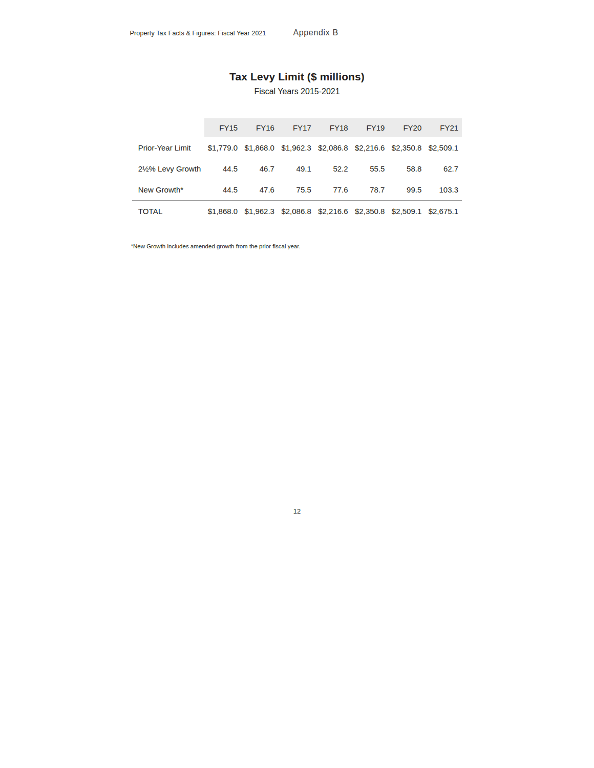Property Tax Facts & Figures: Fiscal Year 2021 Appendix B
Tax Levy Limit ($ millions)
Fiscal Years 2015-2021
| | FY15 | FY16 | FY17 | FY18 | FY19 | FY20 | FY21 |
| --- | --- | --- | --- | --- | --- | --- | --- |
| Prior-Year Limit | $1,779.0 | $1,868.0 | $1,962.3 | $2,086.8 | $2,216.6 | $2,350.8 | $2,509.1 |
| 2½% Levy Growth | 44.5 | 46.7 | 49.1 | 52.2 | 55.5 | 58.8 | 62.7 |
| New Growth* | 44.5 | 47.6 | 75.5 | 77.6 | 78.7 | 99.5 | 103.3 |
| TOTAL | $1,868.0 | $1,962.3 | $2,086.8 | $2,216.6 | $2,350.8 | $2,509.1 | $2,675.1 |
*New Growth includes amended growth from the prior fiscal year.
12